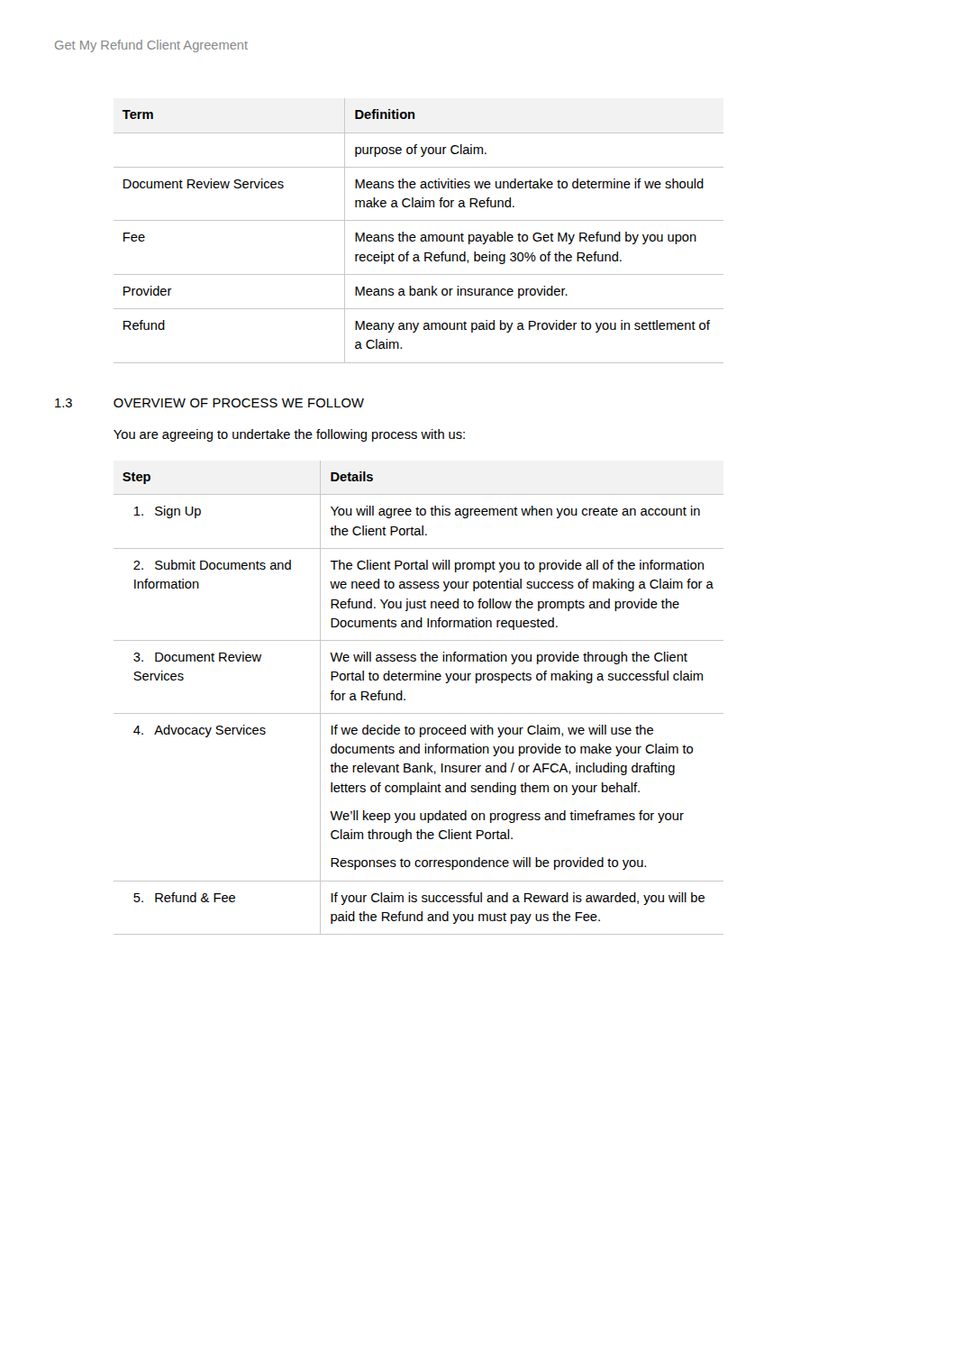Get My Refund Client Agreement
| Term | Definition |
| --- | --- |
| | purpose of your Claim. |
| Document Review Services | Means the activities we undertake to determine if we should make a Claim for a Refund. |
| Fee | Means the amount payable to Get My Refund by you upon receipt of a Refund, being 30% of the Refund. |
| Provider | Means a bank or insurance provider. |
| Refund | Meany any amount paid by a Provider to you in settlement of a Claim. |
1.3
OVERVIEW OF PROCESS WE FOLLOW
You are agreeing to undertake the following process with us:
| Step | Details |
| --- | --- |
| 1. Sign Up | You will agree to this agreement when you create an account in the Client Portal. |
| 2. Submit Documents and Information | The Client Portal will prompt you to provide all of the information we need to assess your potential success of making a Claim for a Refund. You just need to follow the prompts and provide the Documents and Information requested. |
| 3. Document Review Services | We will assess the information you provide through the Client Portal to determine your prospects of making a successful claim for a Refund. |
| 4. Advocacy Services | If we decide to proceed with your Claim, we will use the documents and information you provide to make your Claim to the relevant Bank, Insurer and / or AFCA, including drafting letters of complaint and sending them on your behalf. We’ll keep you updated on progress and timeframes for your Claim through the Client Portal. Responses to correspondence will be provided to you. |
| 5. Refund & Fee | If your Claim is successful and a Reward is awarded, you will be paid the Refund and you must pay us the Fee. |